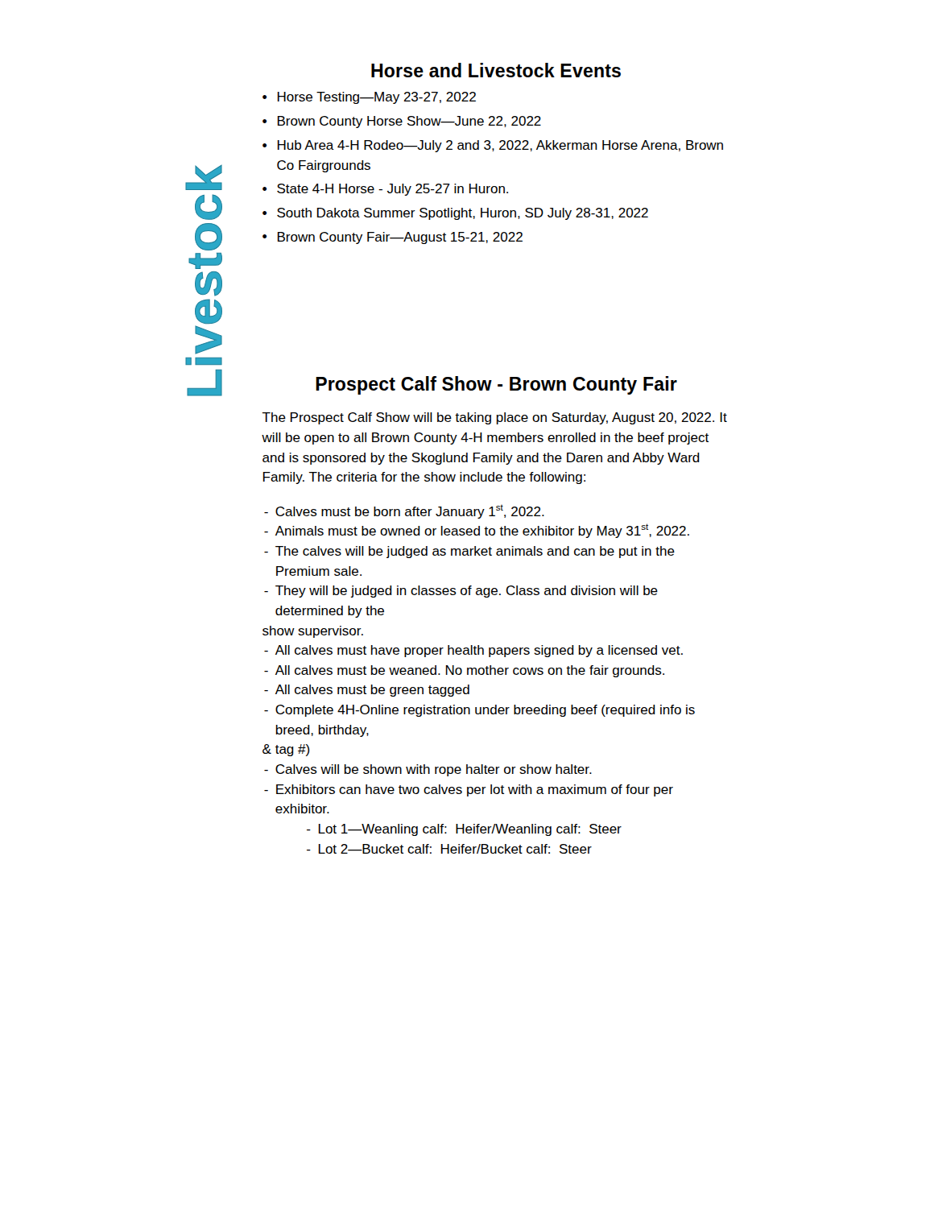Livestock
Horse and Livestock Events
Horse Testing—May 23-27, 2022
Brown County Horse Show—June 22, 2022
Hub Area 4-H Rodeo—July 2 and 3, 2022, Akkerman Horse Arena, Brown Co Fairgrounds
State 4-H Horse - July 25-27 in Huron.
South Dakota Summer Spotlight, Huron, SD July 28-31, 2022
Brown County Fair—August 15-21, 2022
Prospect Calf Show - Brown County Fair
The Prospect Calf Show will be taking place on Saturday, August 20, 2022. It will be open to all Brown County 4-H members enrolled in the beef project and is sponsored by the Skoglund Family and the Daren and Abby Ward Family. The criteria for the show include the following:
Calves must be born after January 1st, 2022.
Animals must be owned or leased to the exhibitor by May 31st, 2022.
The calves will be judged as market animals and can be put in the Premium sale.
They will be judged in classes of age. Class and division will be determined by the
show supervisor.
All calves must have proper health papers signed by a licensed vet.
All calves must be weaned. No mother cows on the fair grounds.
All calves must be green tagged
Complete 4H-Online registration under breeding beef (required info is breed, birthday,
& tag #)
Calves will be shown with rope halter or show halter.
Exhibitors can have two calves per lot with a maximum of four per exhibitor.
Lot 1—Weanling calf: Heifer/Weanling calf: Steer
Lot 2—Bucket calf: Heifer/Bucket calf: Steer